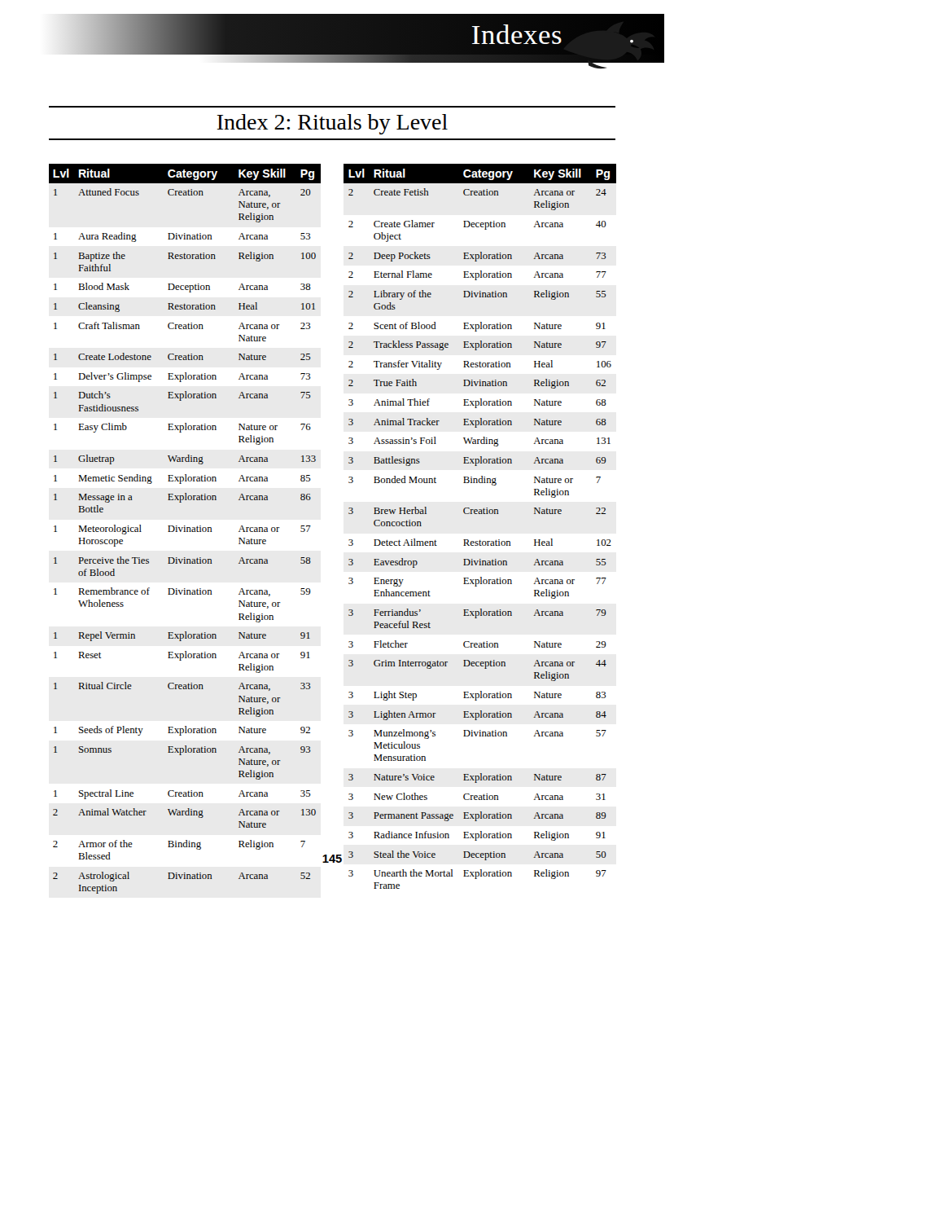Indexes
Index 2: Rituals by Level
| Lvl | Ritual | Category | Key Skill | Pg |
| --- | --- | --- | --- | --- |
| 1 | Attuned Focus | Creation | Arcana, Nature, or Religion | 20 |
| 1 | Aura Reading | Divination | Arcana | 53 |
| 1 | Baptize the Faithful | Restoration | Religion | 100 |
| 1 | Blood Mask | Deception | Arcana | 38 |
| 1 | Cleansing | Restoration | Heal | 101 |
| 1 | Craft Talisman | Creation | Arcana or Nature | 23 |
| 1 | Create Lodestone | Creation | Nature | 25 |
| 1 | Delver’s Glimpse | Exploration | Arcana | 73 |
| 1 | Dutch’s Fastidiousness | Exploration | Arcana | 75 |
| 1 | Easy Climb | Exploration | Nature or Religion | 76 |
| 1 | Gluetrap | Warding | Arcana | 133 |
| 1 | Memetic Sending | Exploration | Arcana | 85 |
| 1 | Message in a Bottle | Exploration | Arcana | 86 |
| 1 | Meteorological Horoscope | Divination | Arcana or Nature | 57 |
| 1 | Perceive the Ties of Blood | Divination | Arcana | 58 |
| 1 | Remembrance of Wholeness | Divination | Arcana, Nature, or Religion | 59 |
| 1 | Repel Vermin | Exploration | Nature | 91 |
| 1 | Reset | Exploration | Arcana or Religion | 91 |
| 1 | Ritual Circle | Creation | Arcana, Nature, or Religion | 33 |
| 1 | Seeds of Plenty | Exploration | Nature | 92 |
| 1 | Somnus | Exploration | Arcana, Nature, or Religion | 93 |
| 1 | Spectral Line | Creation | Arcana | 35 |
| 2 | Animal Watcher | Warding | Arcana or Nature | 130 |
| 2 | Armor of the Blessed | Binding | Religion | 7 |
| 2 | Astrological Inception | Divination | Arcana | 52 |
| Lvl | Ritual | Category | Key Skill | Pg |
| --- | --- | --- | --- | --- |
| 2 | Create Fetish | Creation | Arcana or Religion | 24 |
| 2 | Create Glamer Object | Deception | Arcana | 40 |
| 2 | Deep Pockets | Exploration | Arcana | 73 |
| 2 | Eternal Flame | Exploration | Arcana | 77 |
| 2 | Library of the Gods | Divination | Religion | 55 |
| 2 | Scent of Blood | Exploration | Nature | 91 |
| 2 | Trackless Passage | Exploration | Nature | 97 |
| 2 | Transfer Vitality | Restoration | Heal | 106 |
| 2 | True Faith | Divination | Religion | 62 |
| 3 | Animal Thief | Exploration | Nature | 68 |
| 3 | Animal Tracker | Exploration | Nature | 68 |
| 3 | Assassin’s Foil | Warding | Arcana | 131 |
| 3 | Battlesigns | Exploration | Arcana | 69 |
| 3 | Bonded Mount | Binding | Nature or Religion | 7 |
| 3 | Brew Herbal Concoction | Creation | Nature | 22 |
| 3 | Detect Ailment | Restoration | Heal | 102 |
| 3 | Eavesdrop | Divination | Arcana | 55 |
| 3 | Energy Enhancement | Exploration | Arcana or Religion | 77 |
| 3 | Ferriandus’ Peaceful Rest | Exploration | Arcana | 79 |
| 3 | Fletcher | Creation | Nature | 29 |
| 3 | Grim Interrogator | Deception | Arcana or Religion | 44 |
| 3 | Light Step | Exploration | Nature | 83 |
| 3 | Lighten Armor | Exploration | Arcana | 84 |
| 3 | Munzelmong’s Meticulous Mensuration | Divination | Arcana | 57 |
| 3 | Nature’s Voice | Exploration | Nature | 87 |
| 3 | New Clothes | Creation | Arcana | 31 |
| 3 | Permanent Passage | Exploration | Arcana | 89 |
| 3 | Radiance Infusion | Exploration | Religion | 91 |
| 3 | Steal the Voice | Deception | Arcana | 50 |
| 3 | Unearth the Mortal Frame | Exploration | Religion | 97 |
145